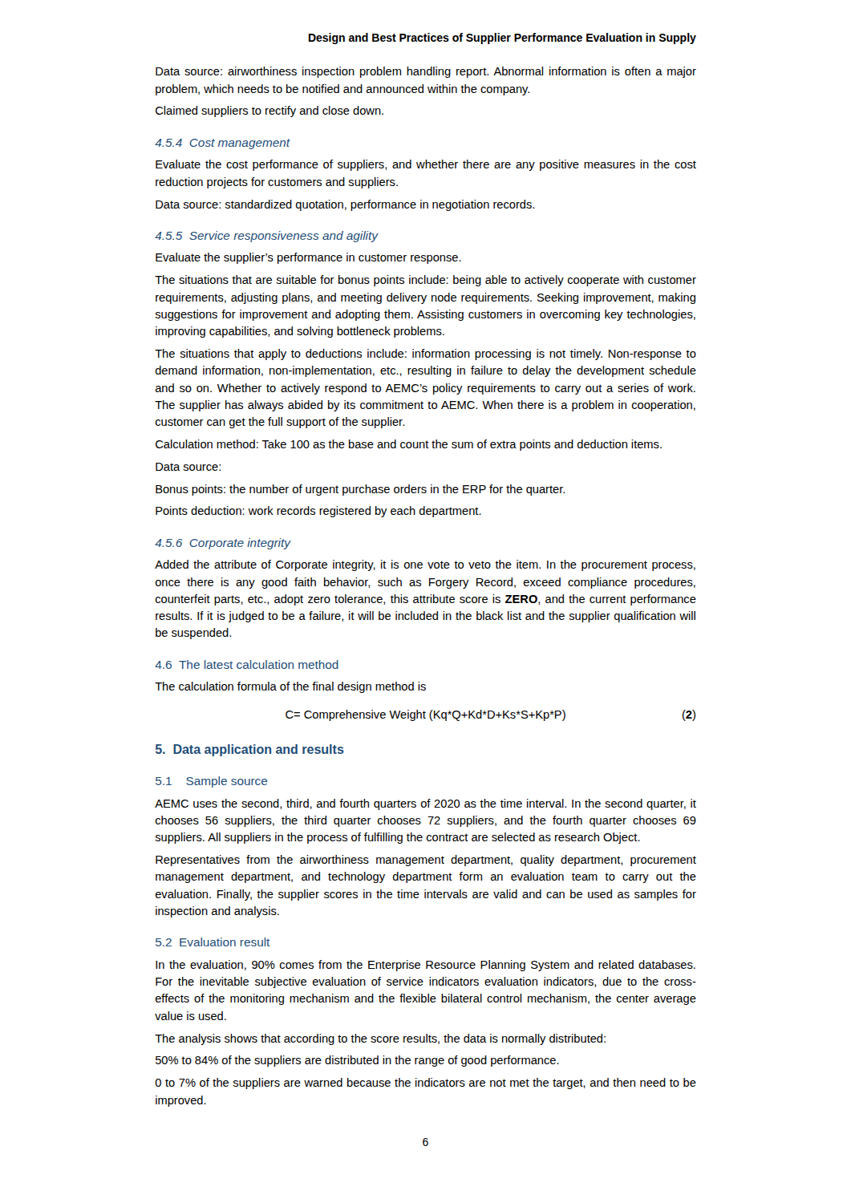Design and Best Practices of Supplier Performance Evaluation in Supply
Data source: airworthiness inspection problem handling report. Abnormal information is often a major problem, which needs to be notified and announced within the company.
Claimed suppliers to rectify and close down.
4.5.4 Cost management
Evaluate the cost performance of suppliers, and whether there are any positive measures in the cost reduction projects for customers and suppliers.
Data source: standardized quotation, performance in negotiation records.
4.5.5 Service responsiveness and agility
Evaluate the supplier’s performance in customer response.
The situations that are suitable for bonus points include: being able to actively cooperate with customer requirements, adjusting plans, and meeting delivery node requirements. Seeking improvement, making suggestions for improvement and adopting them. Assisting customers in overcoming key technologies, improving capabilities, and solving bottleneck problems.
The situations that apply to deductions include: information processing is not timely. Non-response to demand information, non-implementation, etc., resulting in failure to delay the development schedule and so on. Whether to actively respond to AEMC’s policy requirements to carry out a series of work. The supplier has always abided by its commitment to AEMC. When there is a problem in cooperation, customer can get the full support of the supplier.
Calculation method: Take 100 as the base and count the sum of extra points and deduction items.
Data source:
Bonus points: the number of urgent purchase orders in the ERP for the quarter.
Points deduction: work records registered by each department.
4.5.6 Corporate integrity
Added the attribute of Corporate integrity, it is one vote to veto the item. In the procurement process, once there is any good faith behavior, such as Forgery Record, exceed compliance procedures, counterfeit parts, etc., adopt zero tolerance, this attribute score is ZERO, and the current performance results. If it is judged to be a failure, it will be included in the black list and the supplier qualification will be suspended.
4.6 The latest calculation method
The calculation formula of the final design method is
C= Comprehensive Weight (Kq*Q+Kd*D+Ks*S+Kp*P) (2)
5. Data application and results
5.1 Sample source
AEMC uses the second, third, and fourth quarters of 2020 as the time interval. In the second quarter, it chooses 56 suppliers, the third quarter chooses 72 suppliers, and the fourth quarter chooses 69 suppliers. All suppliers in the process of fulfilling the contract are selected as research Object.
Representatives from the airworthiness management department, quality department, procurement management department, and technology department form an evaluation team to carry out the evaluation. Finally, the supplier scores in the time intervals are valid and can be used as samples for inspection and analysis.
5.2 Evaluation result
In the evaluation, 90% comes from the Enterprise Resource Planning System and related databases. For the inevitable subjective evaluation of service indicators evaluation indicators, due to the cross-effects of the monitoring mechanism and the flexible bilateral control mechanism, the center average value is used.
The analysis shows that according to the score results, the data is normally distributed:
50% to 84% of the suppliers are distributed in the range of good performance.
0 to 7% of the suppliers are warned because the indicators are not met the target, and then need to be improved.
6